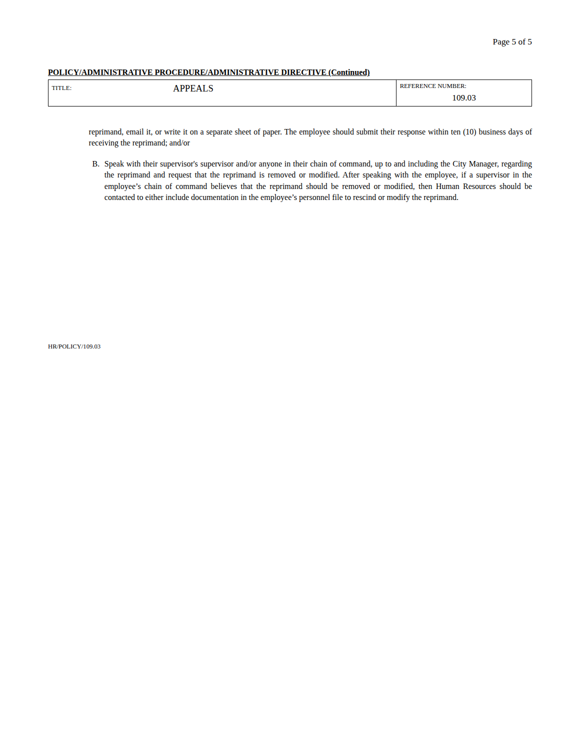Page 5 of 5
POLICY/ADMINISTRATIVE PROCEDURE/ADMINISTRATIVE DIRECTIVE (Continued)
| Title: APPEALS | Reference Number: 109.03 |
reprimand, email it, or write it on a separate sheet of paper. The employee should submit their response within ten (10) business days of receiving the reprimand; and/or
Speak with their supervisor's supervisor and/or anyone in their chain of command, up to and including the City Manager, regarding the reprimand and request that the reprimand is removed or modified. After speaking with the employee, if a supervisor in the employee’s chain of command believes that the reprimand should be removed or modified, then Human Resources should be contacted to either include documentation in the employee’s personnel file to rescind or modify the reprimand.
HR/POLICY/109.03